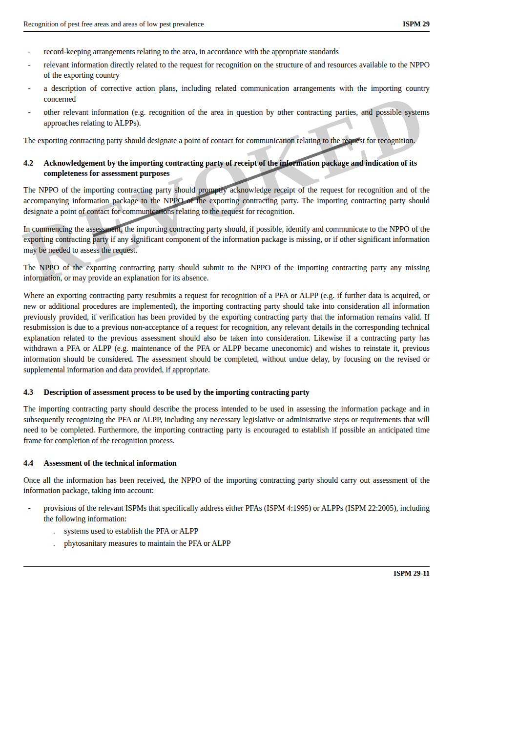Recognition of pest free areas and areas of low pest prevalence ISPM 29
REVOKED
record-keeping arrangements relating to the area, in accordance with the appropriate standards
relevant information directly related to the request for recognition on the structure of and resources available to the NPPO of the exporting country
a description of corrective action plans, including related communication arrangements with the importing country concerned
other relevant information (e.g. recognition of the area in question by other contracting parties, and possible systems approaches relating to ALPPs).
The exporting contracting party should designate a point of contact for communication relating to the request for recognition.
4.2 Acknowledgement by the importing contracting party of receipt of the information package and indication of its completeness for assessment purposes
The NPPO of the importing contracting party should promptly acknowledge receipt of the request for recognition and of the accompanying information package to the NPPO of the exporting contracting party. The importing contracting party should designate a point of contact for communications relating to the request for recognition.
In commencing the assessment, the importing contracting party should, if possible, identify and communicate to the NPPO of the exporting contracting party if any significant component of the information package is missing, or if other significant information may be needed to assess the request.
The NPPO of the exporting contracting party should submit to the NPPO of the importing contracting party any missing information, or may provide an explanation for its absence.
Where an exporting contracting party resubmits a request for recognition of a PFA or ALPP (e.g. if further data is acquired, or new or additional procedures are implemented), the importing contracting party should take into consideration all information previously provided, if verification has been provided by the exporting contracting party that the information remains valid. If resubmission is due to a previous non-acceptance of a request for recognition, any relevant details in the corresponding technical explanation related to the previous assessment should also be taken into consideration. Likewise if a contracting party has withdrawn a PFA or ALPP (e.g. maintenance of the PFA or ALPP became uneconomic) and wishes to reinstate it, previous information should be considered. The assessment should be completed, without undue delay, by focusing on the revised or supplemental information and data provided, if appropriate.
4.3 Description of assessment process to be used by the importing contracting party
The importing contracting party should describe the process intended to be used in assessing the information package and in subsequently recognizing the PFA or ALPP, including any necessary legislative or administrative steps or requirements that will need to be completed. Furthermore, the importing contracting party is encouraged to establish if possible an anticipated time frame for completion of the recognition process.
4.4 Assessment of the technical information
Once all the information has been received, the NPPO of the importing contracting party should carry out assessment of the information package, taking into account:
provisions of the relevant ISPMs that specifically address either PFAs (ISPM 4:1995) or ALPPs (ISPM 22:2005), including the following information:
systems used to establish the PFA or ALPP
phytosanitary measures to maintain the PFA or ALPP
ISPM 29-11